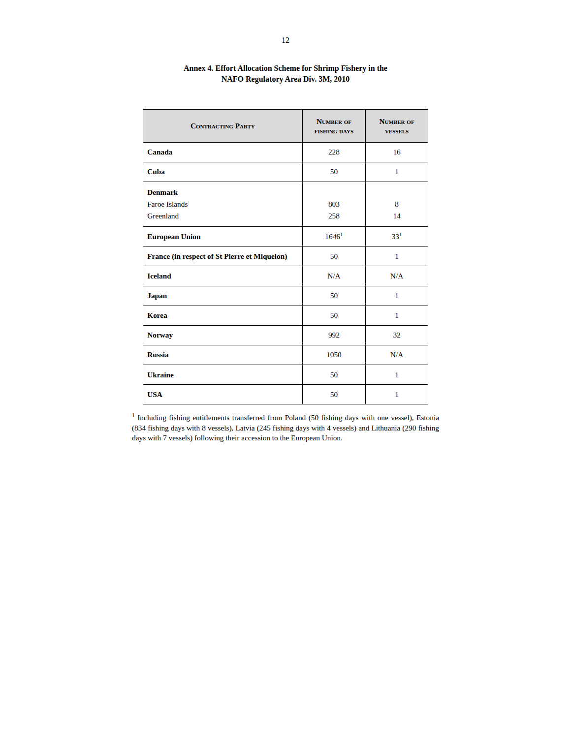12
Annex 4. Effort Allocation Scheme for Shrimp Fishery in the
NAFO Regulatory Area Div. 3M, 2010
| Contracting Party | Number of fishing days | Number of vessels |
| --- | --- | --- |
| Canada | 228 | 16 |
| Cuba | 50 | 1 |
| Denmark Faroe Islands Greenland | 803 258 | 8 14 |
| European Union | 1646 1 | 33 1 |
| France (in respect of St Pierre et Miquelon) | 50 | 1 |
| Iceland | N/A | N/A |
| Japan | 50 | 1 |
| Korea | 50 | 1 |
| Norway | 992 | 32 |
| Russia | 1050 | N/A |
| Ukraine | 50 | 1 |
| USA | 50 | 1 |
1 Including fishing entitlements transferred from Poland (50 fishing days with one vessel), Estonia (834 fishing days with 8 vessels), Latvia (245 fishing days with 4 vessels) and Lithuania (290 fishing days with 7 vessels) following their accession to the European Union.